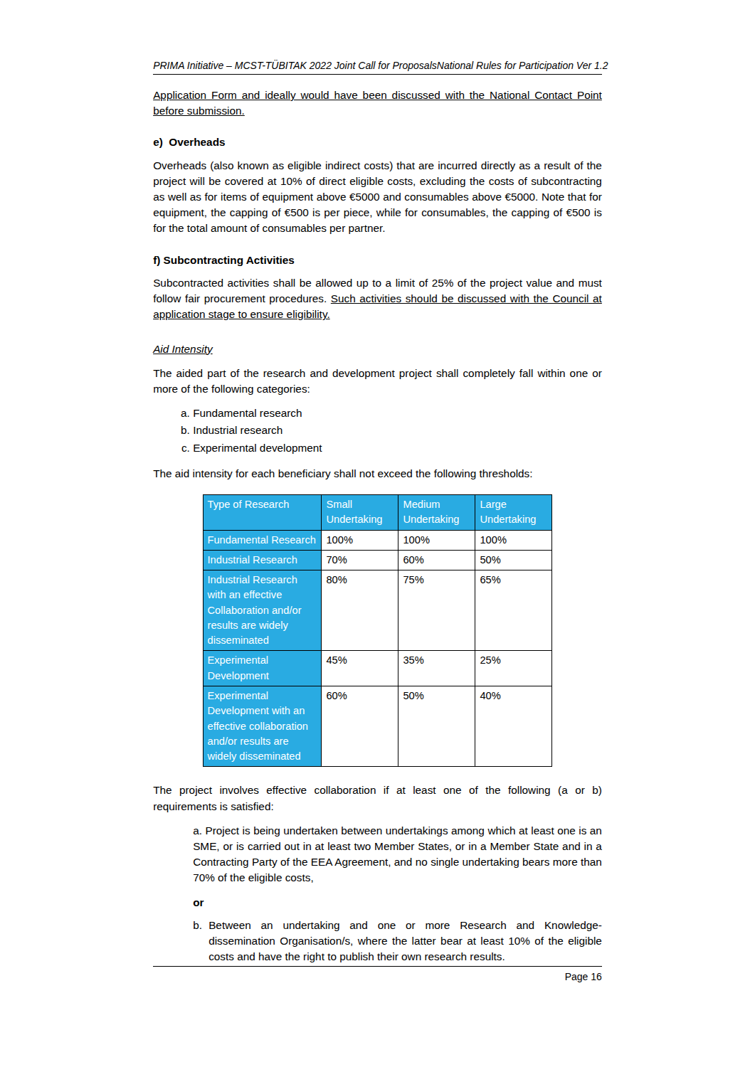PRIMA Initiative – MCST-TÜBITAK 2022 Joint Call for Proposals
National Rules for Participation Ver 1.2
Application Form and ideally would have been discussed with the National Contact Point before submission.
e) Overheads
Overheads (also known as eligible indirect costs) that are incurred directly as a result of the project will be covered at 10% of direct eligible costs, excluding the costs of subcontracting as well as for items of equipment above €5000 and consumables above €5000. Note that for equipment, the capping of €500 is per piece, while for consumables, the capping of €500 is for the total amount of consumables per partner.
f) Subcontracting Activities
Subcontracted activities shall be allowed up to a limit of 25% of the project value and must follow fair procurement procedures. Such activities should be discussed with the Council at application stage to ensure eligibility.
Aid Intensity
The aided part of the research and development project shall completely fall within one or more of the following categories:
Fundamental research
Industrial research
Experimental development
The aid intensity for each beneficiary shall not exceed the following thresholds:
| Type of Research | Small Undertaking | Medium Undertaking | Large Undertaking |
| --- | --- | --- | --- |
| Fundamental Research | 100% | 100% | 100% |
| Industrial Research | 70% | 60% | 50% |
| Industrial Research with an effective Collaboration and/or results are widely disseminated | 80% | 75% | 65% |
| Experimental Development | 45% | 35% | 25% |
| Experimental Development with an effective collaboration and/or results are widely disseminated | 60% | 50% | 40% |
The project involves effective collaboration if at least one of the following (a or b) requirements is satisfied:
a. Project is being undertaken between undertakings among which at least one is an SME, or is carried out in at least two Member States, or in a Member State and in a Contracting Party of the EEA Agreement, and no single undertaking bears more than 70% of the eligible costs,
or
Between an undertaking and one or more Research and Knowledge-dissemination Organisation/s, where the latter bear at least 10% of the eligible costs and have the right to publish their own research results.
Page 16